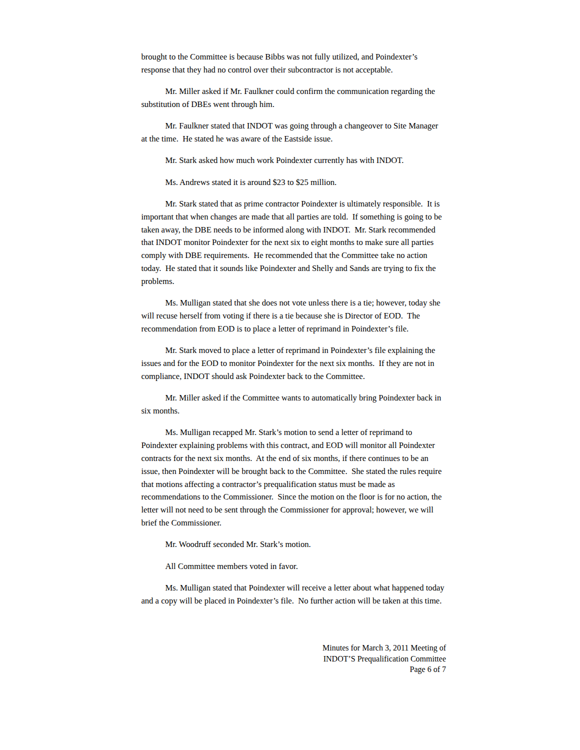brought to the Committee is because Bibbs was not fully utilized, and Poindexter’s response that they had no control over their subcontractor is not acceptable.
Mr. Miller asked if Mr. Faulkner could confirm the communication regarding the substitution of DBEs went through him.
Mr. Faulkner stated that INDOT was going through a changeover to Site Manager at the time. He stated he was aware of the Eastside issue.
Mr. Stark asked how much work Poindexter currently has with INDOT.
Ms. Andrews stated it is around $23 to $25 million.
Mr. Stark stated that as prime contractor Poindexter is ultimately responsible. It is important that when changes are made that all parties are told. If something is going to be taken away, the DBE needs to be informed along with INDOT. Mr. Stark recommended that INDOT monitor Poindexter for the next six to eight months to make sure all parties comply with DBE requirements. He recommended that the Committee take no action today. He stated that it sounds like Poindexter and Shelly and Sands are trying to fix the problems.
Ms. Mulligan stated that she does not vote unless there is a tie; however, today she will recuse herself from voting if there is a tie because she is Director of EOD. The recommendation from EOD is to place a letter of reprimand in Poindexter’s file.
Mr. Stark moved to place a letter of reprimand in Poindexter’s file explaining the issues and for the EOD to monitor Poindexter for the next six months. If they are not in compliance, INDOT should ask Poindexter back to the Committee.
Mr. Miller asked if the Committee wants to automatically bring Poindexter back in six months.
Ms. Mulligan recapped Mr. Stark’s motion to send a letter of reprimand to Poindexter explaining problems with this contract, and EOD will monitor all Poindexter contracts for the next six months. At the end of six months, if there continues to be an issue, then Poindexter will be brought back to the Committee. She stated the rules require that motions affecting a contractor’s prequalification status must be made as recommendations to the Commissioner. Since the motion on the floor is for no action, the letter will not need to be sent through the Commissioner for approval; however, we will brief the Commissioner.
Mr. Woodruff seconded Mr. Stark’s motion.
All Committee members voted in favor.
Ms. Mulligan stated that Poindexter will receive a letter about what happened today and a copy will be placed in Poindexter’s file. No further action will be taken at this time.
Minutes for March 3, 2011 Meeting of
INDOT’S Prequalification Committee
Page 6 of 7